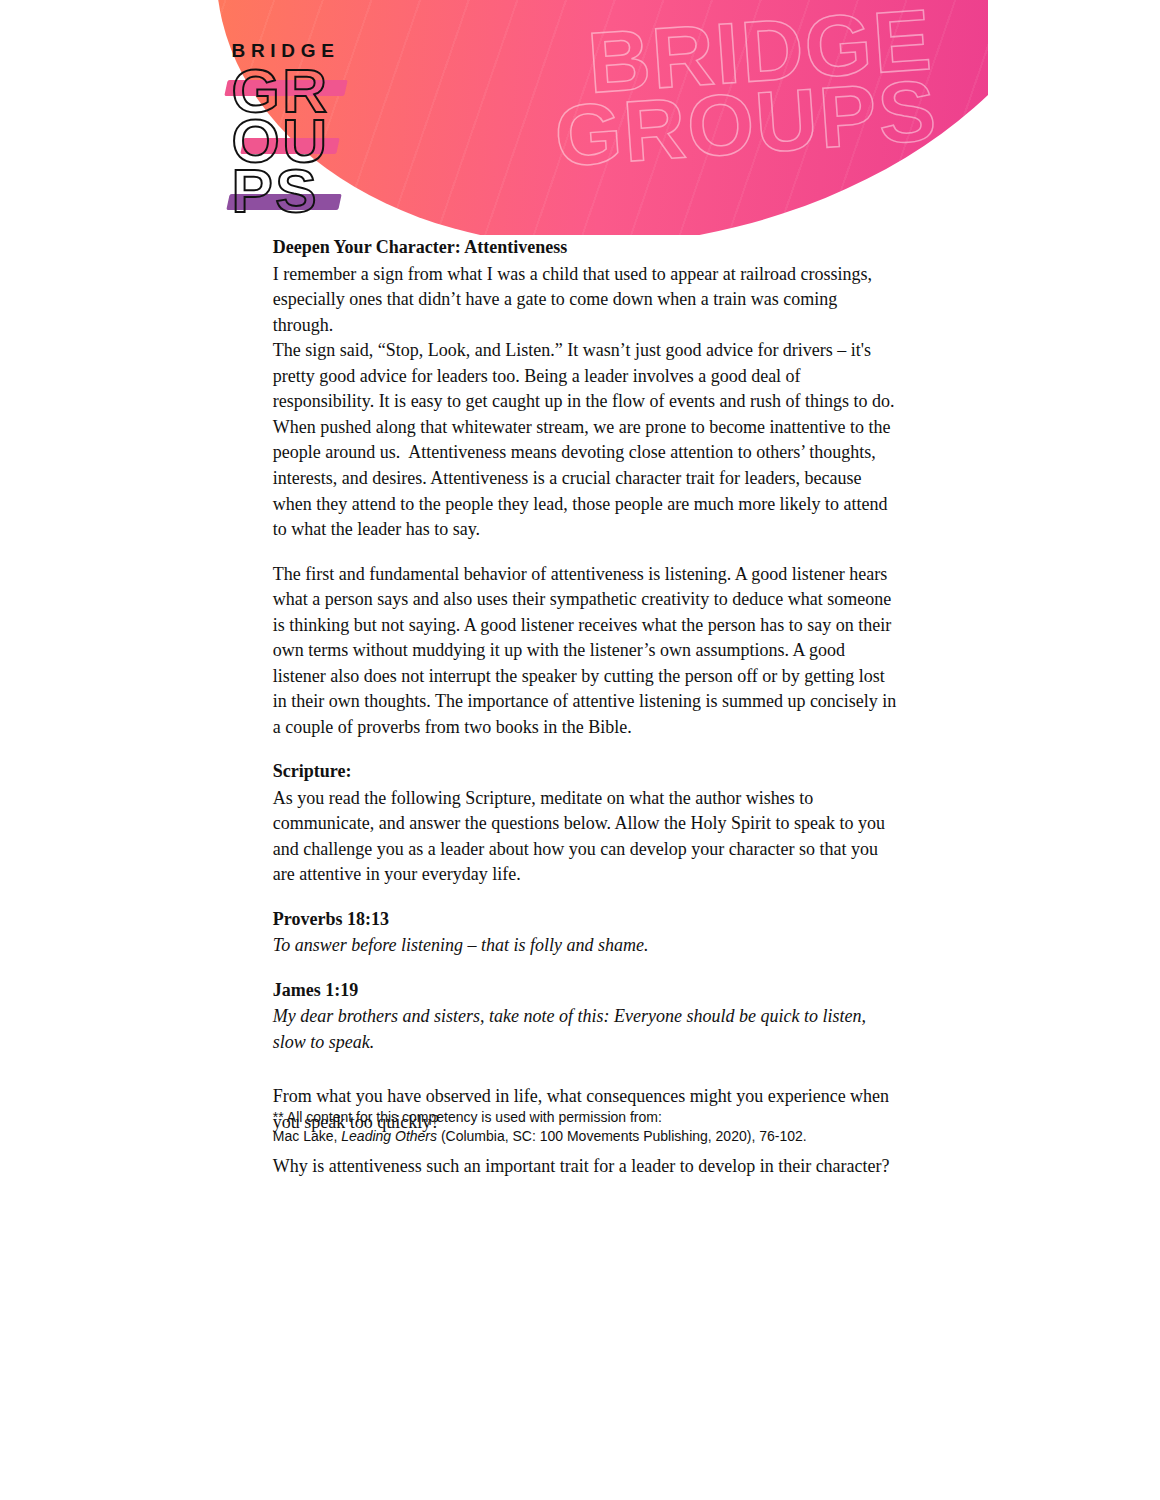BRIDGE
GROUPS
BRIDGE
GR OU PS
Deepen Your Character: Attentiveness
I remember a sign from what I was a child that used to appear at railroad crossings, especially ones that didn’t have a gate to come down when a train was coming through.
The sign said, “Stop, Look, and Listen.” It wasn’t just good advice for drivers – it's pretty good advice for leaders too. Being a leader involves a good deal of responsibility. It is easy to get caught up in the flow of events and rush of things to do. When pushed along that whitewater stream, we are prone to become inattentive to the people around us. Attentiveness means devoting close attention to others’ thoughts, interests, and desires. Attentiveness is a crucial character trait for leaders, because when they attend to the people they lead, those people are much more likely to attend to what the leader has to say.
The first and fundamental behavior of attentiveness is listening. A good listener hears what a person says and also uses their sympathetic creativity to deduce what someone is thinking but not saying. A good listener receives what the person has to say on their own terms without muddying it up with the listener’s own assumptions. A good listener also does not interrupt the speaker by cutting the person off or by getting lost in their own thoughts. The importance of attentive listening is summed up concisely in a couple of proverbs from two books in the Bible.
Scripture:
As you read the following Scripture, meditate on what the author wishes to communicate, and answer the questions below. Allow the Holy Spirit to speak to you and challenge you as a leader about how you can develop your character so that you are attentive in your everyday life.
Proverbs 18:13
To answer before listening – that is folly and shame.
James 1:19
My dear brothers and sisters, take note of this: Everyone should be quick to listen, slow to speak.
From what you have observed in life, what consequences might you experience when you speak too quickly?
Why is attentiveness such an important trait for a leader to develop in their character?
** All content for this competency is used with permission from:
Mac Lake, Leading Others (Columbia, SC: 100 Movements Publishing, 2020), 76-102.